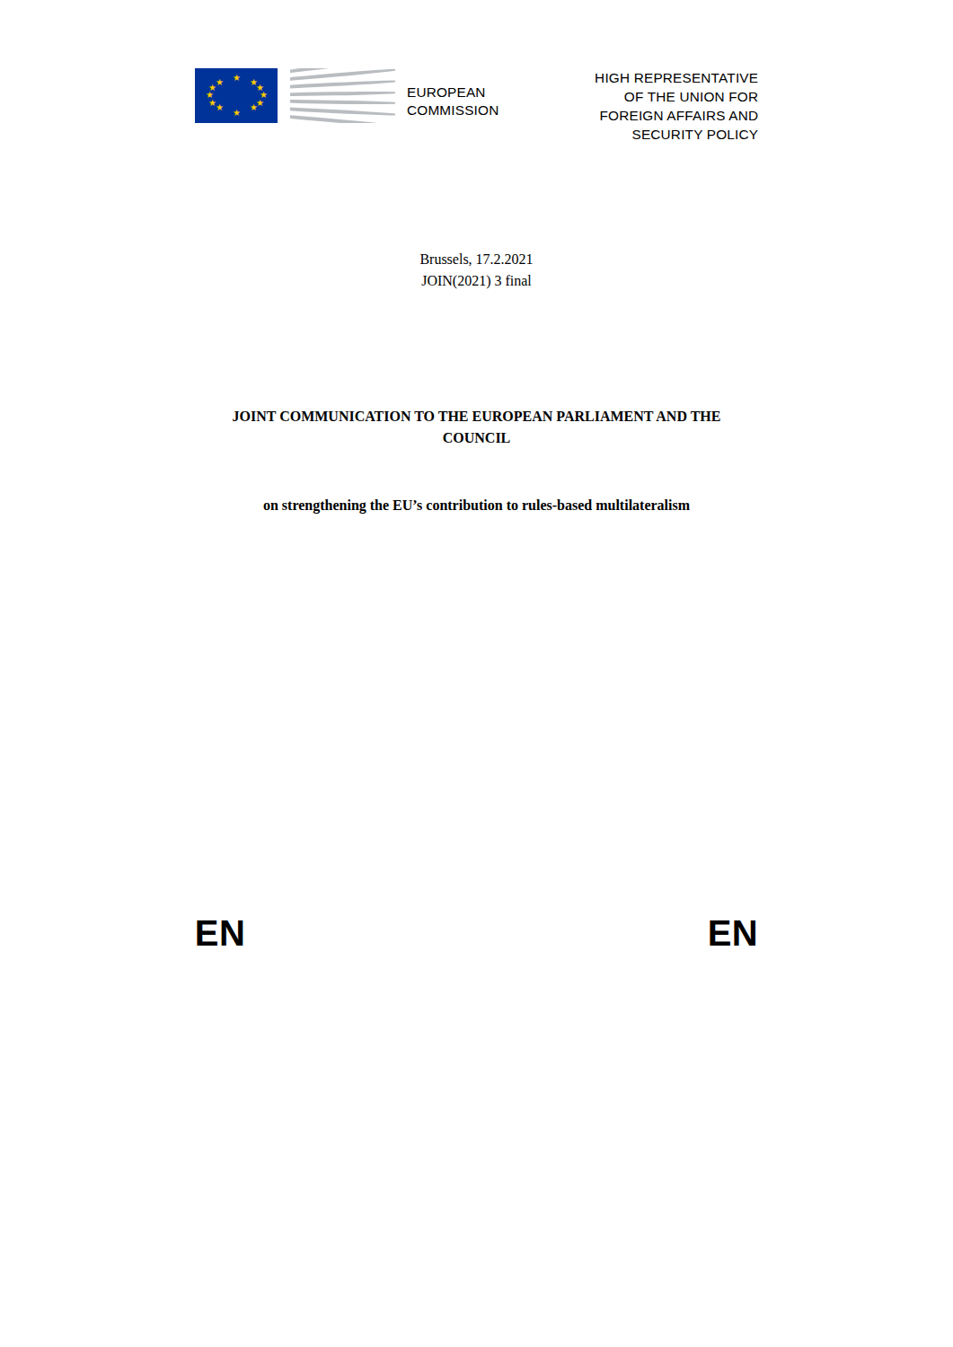★
★
★
★
★
★
★
★
★
★
★
★
EUROPEAN
COMMISSION
HIGH REPRESENTATIVE
OF THE UNION FOR
FOREIGN AFFAIRS AND
SECURITY POLICY
Brussels, 17.2.2021
JOIN(2021) 3 final
JOINT COMMUNICATION TO THE EUROPEAN PARLIAMENT AND THE
COUNCIL
on strengthening the EU’s contribution to rules-based multilateralism
EN EN